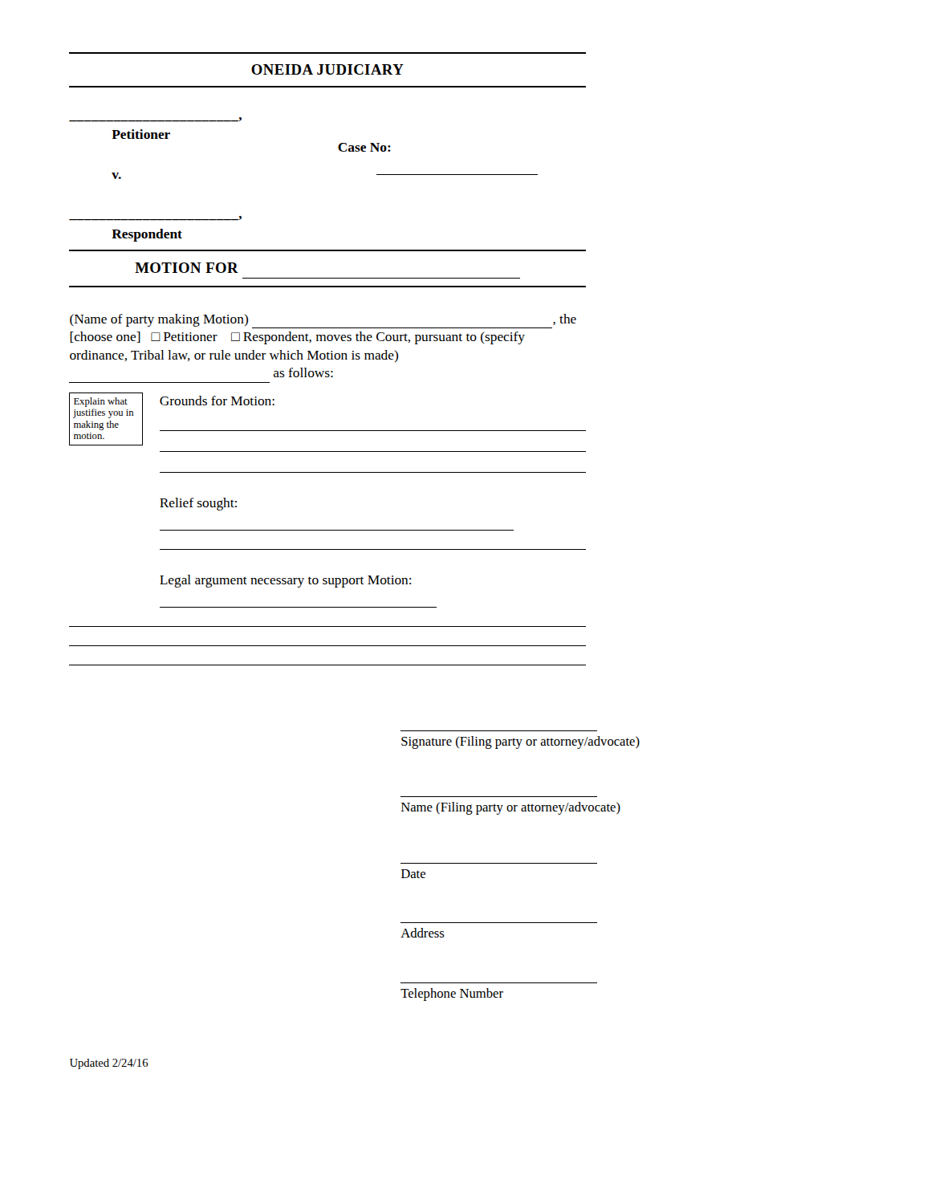ONEIDA JUDICIARY
| _______________________, Petitioner v. _______________________, Respondent | Case No: |
MOTION FOR
(Name of party making Motion) , the [choose one] □ Petitioner □ Respondent, moves the Court, pursuant to (specify ordinance, Tribal law, or rule under which Motion is made) as follows:
Explain what justifies you in making the motion.
Grounds for Motion:
Relief sought:
Legal argument necessary to support Motion:
Signature (Filing party or attorney/advocate)
Name (Filing party or attorney/advocate)
Date
Address
Telephone Number
Updated 2/24/16